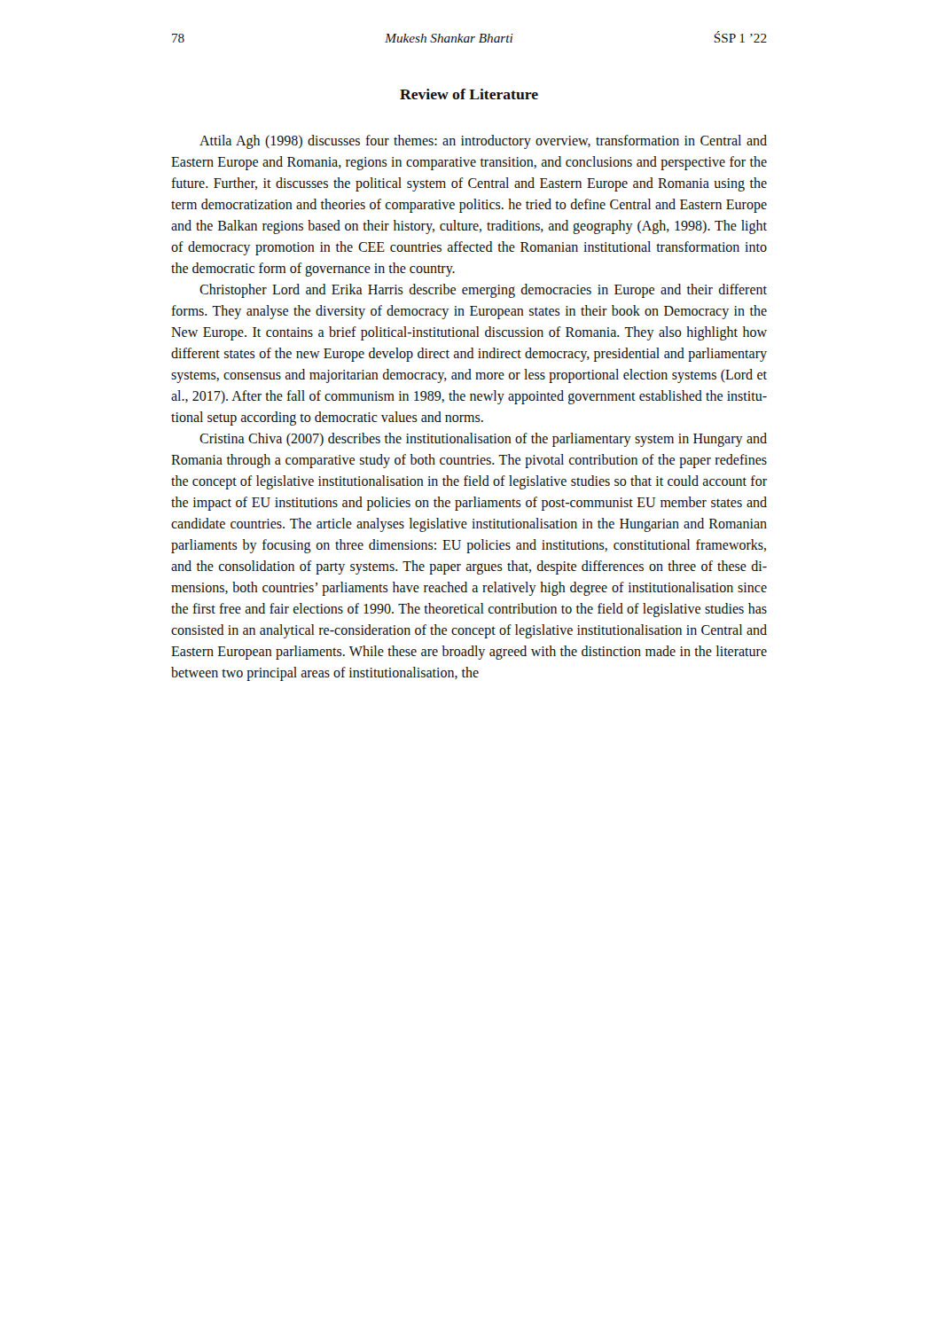78 Mukesh Shankar Bharti ŚSP 1 ’22
Review of Literature
Attila Agh (1998) discusses four themes: an introductory overview, transformation in Central and Eastern Europe and Romania, regions in comparative transition, and conclusions and perspective for the future. Further, it discusses the political system of Central and Eastern Europe and Romania using the term democratization and theories of comparative politics. he tried to define Central and Eastern Europe and the Balkan regions based on their history, culture, traditions, and geography (Agh, 1998). The light of democracy promotion in the CEE countries affected the Romanian institutional transformation into the democratic form of governance in the country.
Christopher Lord and Erika Harris describe emerging democracies in Europe and their different forms. They analyse the diversity of democracy in European states in their book on Democracy in the New Europe. It contains a brief political-institutional discussion of Romania. They also highlight how different states of the new Europe develop direct and indirect democracy, presidential and parliamentary systems, consensus and majoritarian democracy, and more or less proportional election systems (Lord et al., 2017). After the fall of communism in 1989, the newly appointed government established the institutional setup according to democratic values and norms.
Cristina Chiva (2007) describes the institutionalisation of the parliamentary system in Hungary and Romania through a comparative study of both countries. The pivotal contribution of the paper redefines the concept of legislative institutionalisation in the field of legislative studies so that it could account for the impact of EU institutions and policies on the parliaments of post-communist EU member states and candidate countries. The article analyses legislative institutionalisation in the Hungarian and Romanian parliaments by focusing on three dimensions: EU policies and institutions, constitutional frameworks, and the consolidation of party systems. The paper argues that, despite differences on three of these dimensions, both countries’ parliaments have reached a relatively high degree of institutionalisation since the first free and fair elections of 1990. The theoretical contribution to the field of legislative studies has consisted in an analytical re-consideration of the concept of legislative institutionalisation in Central and Eastern European parliaments. While these are broadly agreed with the distinction made in the literature between two principal areas of institutionalisation, the